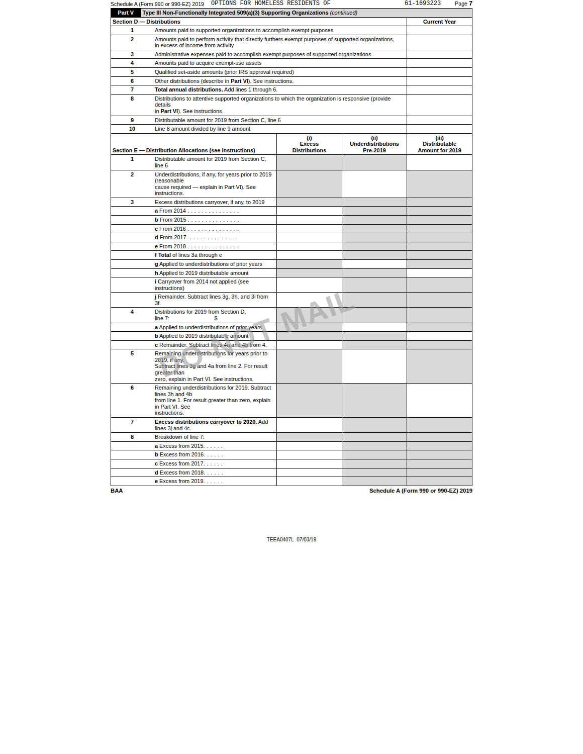Schedule A (Form 990 or 990-EZ) 2019
OPTIONS FOR HOMELESS RESIDENTS OF
61-1693223
Page 7
| Part V | Type III Non-Functionally Integrated 509(a)(3) Supporting Organizations (continued) |
| Section D — Distributions | Current Year |
| 1 | Amounts paid to supported organizations to accomplish exempt purposes | |
| 2 | Amounts paid to perform activity that directly furthers exempt purposes of supported organizations, in excess of income from activity | |
| 3 | Administrative expenses paid to accomplish exempt purposes of supported organizations | |
| 4 | Amounts paid to acquire exempt-use assets | |
| 5 | Qualified set-aside amounts (prior IRS approval required) | |
| 6 | Other distributions (describe in Part VI ). See instructions. | |
| 7 | Total annual distributions. Add lines 1 through 6. | |
| 8 | Distributions to attentive supported organizations to which the organization is responsive (provide details in Part VI ). See instructions. | |
| 9 | Distributable amount for 2019 from Section C, line 6 | |
| 10 | Line 8 amount divided by line 9 amount | |
| Section E — Distribution Allocations (see instructions) | (i) Excess Distributions | (ii) Underdistributions Pre-2019 | (iii) Distributable Amount for 2019 |
| 1 | Distributable amount for 2019 from Section C, line 6 | | | |
| 2 | Underdistributions, if any, for years prior to 2019 (reasonable cause required — explain in Part VI). See instructions. | | | |
| 3 | Excess distributions carryover, if any, to 2019 | | | |
| | a From 2014 . . . . . . . . . . . . . . . | | | |
| | b From 2015 . . . . . . . . . . . . . . . | | | |
| | c From 2016 . . . . . . . . . . . . . . . | | | |
| | d From 2017 . . . . . . . . . . . . . . . | | | |
| | e From 2018 . . . . . . . . . . . . . . . | | | |
| | f Total of lines 3a through e | | | |
| | g Applied to underdistributions of prior years | | | |
| | h Applied to 2019 distributable amount | | | |
| | i Carryover from 2014 not applied (see instructions) | | | |
| | j Remainder. Subtract lines 3g, 3h, and 3i from 3f. | | | |
| 4 | Distributions for 2019 from Section D, line 7: $ | | | |
| | a Applied to underdistributions of prior years | | | |
| | b Applied to 2019 distributable amount | | | |
| | c Remainder. Subtract lines 4a and 4b from 4. | | | |
| 5 | Remaining underdistributions for years prior to 2019, if any. Subtract lines 3g and 4a from line 2. For result greater than zero, explain in Part VI. See instructions. | | | |
| 6 | Remaining underdistributions for 2019. Subtract lines 3h and 4b from line 1. For result greater than zero, explain in Part VI. See instructions. | | | |
| 7 | Excess distributions carryover to 2020. Add lines 3j and 4c. | | | |
| 8 | Breakdown of line 7: | | | |
| | a Excess from 2015 . . . . . . | | | |
| | b Excess from 2016 . . . . . . | | | |
| | c Excess from 2017 . . . . . . | | | |
| | d Excess from 2018 . . . . . . | | | |
| | e Excess from 2019 . . . . . . | | | |
BAA
Schedule A (Form 990 or 990-EZ) 2019
DO NOT MAIL
TEEA0407L 07/03/19